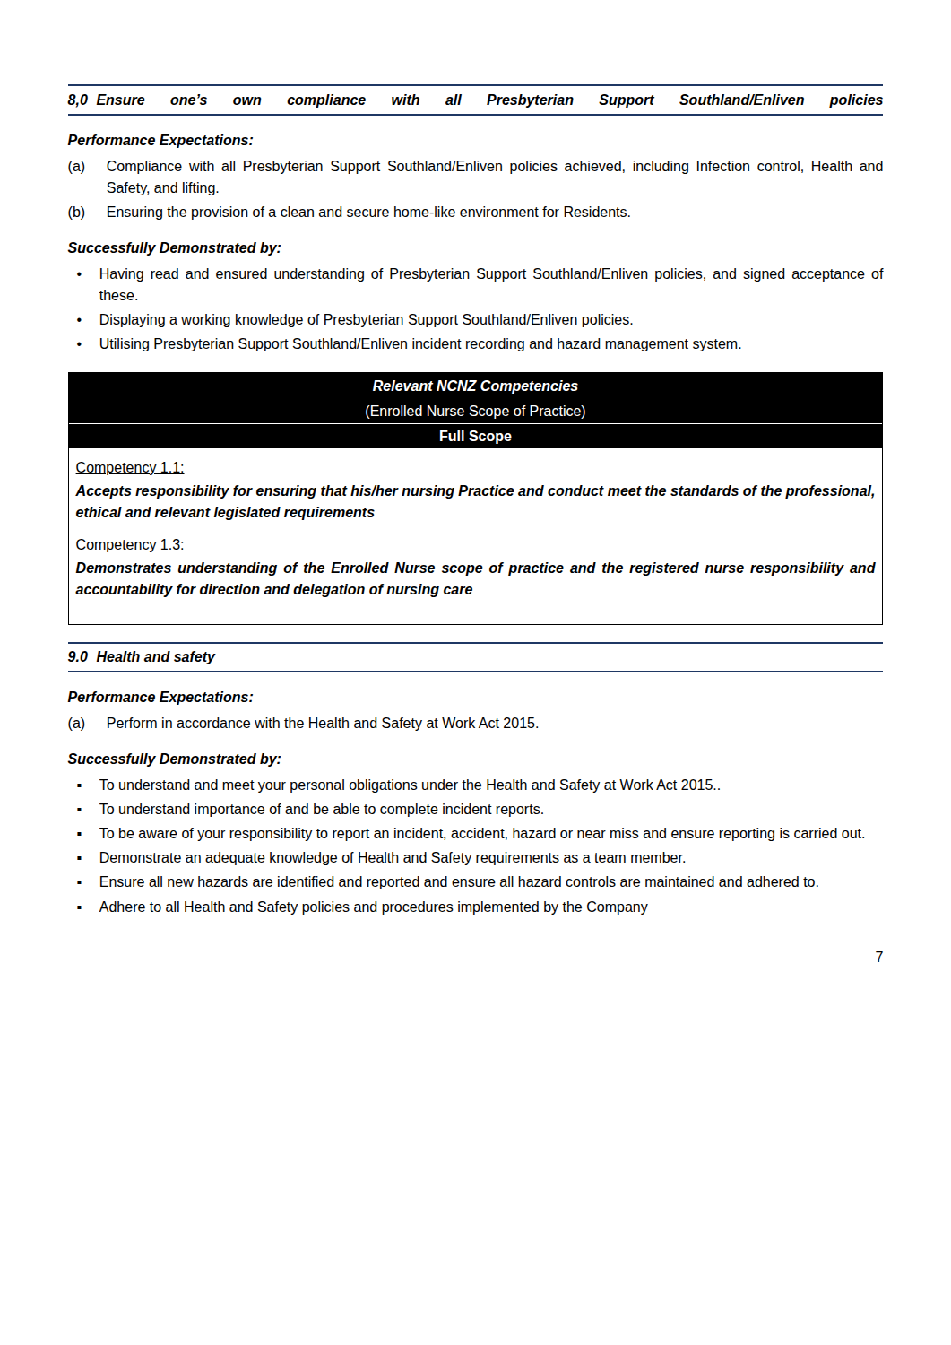8,0 Ensure one’s own compliance with all Presbyterian Support Southland/Enliven policies
Performance Expectations:
(a) Compliance with all Presbyterian Support Southland/Enliven policies achieved, including Infection control, Health and Safety, and lifting.
(b) Ensuring the provision of a clean and secure home-like environment for Residents.
Successfully Demonstrated by:
•Having read and ensured understanding of Presbyterian Support Southland/Enliven policies, and signed acceptance of these.
•Displaying a working knowledge of Presbyterian Support Southland/Enliven policies.
•Utilising Presbyterian Support Southland/Enliven incident recording and hazard management system.
Relevant NCNZ Competencies
(Enrolled Nurse Scope of Practice)
Full Scope
Competency 1.1:
Accepts responsibility for ensuring that his/her nursing Practice and conduct meet the standards of the professional, ethical and relevant legislated requirements
Competency 1.3:
Demonstrates understanding of the Enrolled Nurse scope of practice and the registered nurse responsibility and accountability for direction and delegation of nursing care
9.0 Health and safety
Performance Expectations:
(a) Perform in accordance with the Health and Safety at Work Act 2015.
Successfully Demonstrated by:
▪To understand and meet your personal obligations under the Health and Safety at Work Act 2015..
▪To understand importance of and be able to complete incident reports.
▪To be aware of your responsibility to report an incident, accident, hazard or near miss and ensure reporting is carried out.
▪Demonstrate an adequate knowledge of Health and Safety requirements as a team member.
▪Ensure all new hazards are identified and reported and ensure all hazard controls are maintained and adhered to.
▪Adhere to all Health and Safety policies and procedures implemented by the Company
7